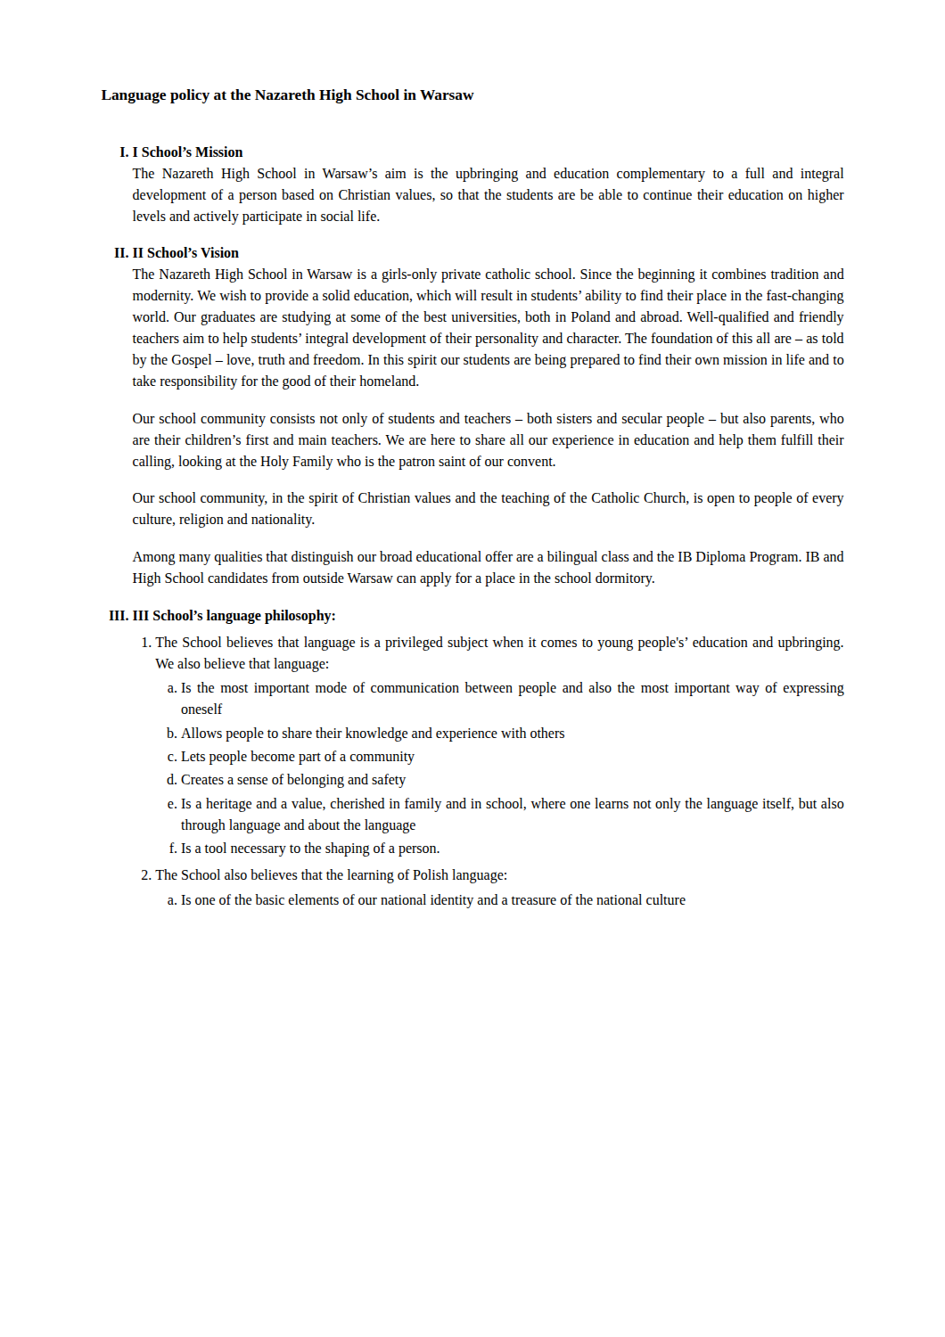Language policy at the Nazareth High School in Warsaw
I School’s Mission
The Nazareth High School in Warsaw’s aim is the upbringing and education complementary to a full and integral development of a person based on Christian values, so that the students are be able to continue their education on higher levels and actively participate in social life.
II School’s Vision
The Nazareth High School in Warsaw is a girls-only private catholic school. Since the beginning it combines tradition and modernity. We wish to provide a solid education, which will result in students’ ability to find their place in the fast-changing world. Our graduates are studying at some of the best universities, both in Poland and abroad. Well-qualified and friendly teachers aim to help students’ integral development of their personality and character. The foundation of this all are – as told by the Gospel – love, truth and freedom. In this spirit our students are being prepared to find their own mission in life and to take responsibility for the good of their homeland.
Our school community consists not only of students and teachers – both sisters and secular people – but also parents, who are their children’s first and main teachers. We are here to share all our experience in education and help them fulfill their calling, looking at the Holy Family who is the patron saint of our convent.
Our school community, in the spirit of Christian values and the teaching of the Catholic Church, is open to people of every culture, religion and nationality.
Among many qualities that distinguish our broad educational offer are a bilingual class and the IB Diploma Program. IB and High School candidates from outside Warsaw can apply for a place in the school dormitory.
III School’s language philosophy:
The School believes that language is a privileged subject when it comes to young people's’ education and upbringing. We also believe that language:
Is the most important mode of communication between people and also the most important way of expressing oneself
Allows people to share their knowledge and experience with others
Lets people become part of a community
Creates a sense of belonging and safety
Is a heritage and a value, cherished in family and in school, where one learns not only the language itself, but also through language and about the language
Is a tool necessary to the shaping of a person.
The School also believes that the learning of Polish language:
Is one of the basic elements of our national identity and a treasure of the national culture